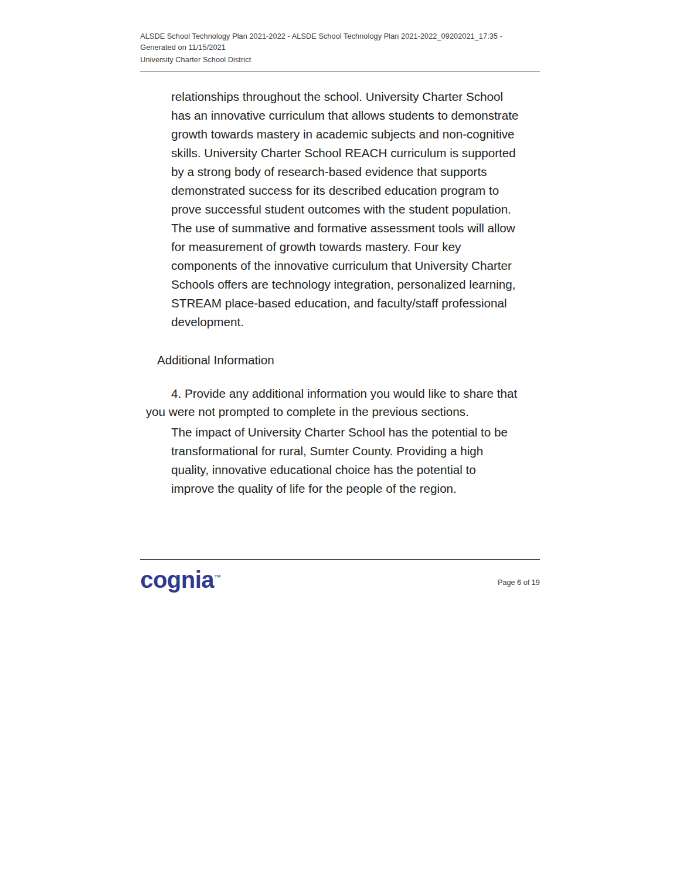ALSDE School Technology Plan 2021-2022 - ALSDE School Technology Plan 2021-2022_09202021_17:35 - Generated on 11/15/2021
University Charter School District
relationships throughout the school. University Charter School has an innovative curriculum that allows students to demonstrate growth towards mastery in academic subjects and non-cognitive skills. University Charter School REACH curriculum is supported by a strong body of research-based evidence that supports demonstrated success for its described education program to prove successful student outcomes with the student population. The use of summative and formative assessment tools will allow for measurement of growth towards mastery. Four key components of the innovative curriculum that University Charter Schools offers are technology integration, personalized learning, STREAM place-based education, and faculty/staff professional development.
Additional Information
4. Provide any additional information you would like to share that you were not prompted to complete in the previous sections.
The impact of University Charter School has the potential to be transformational for rural, Sumter County. Providing a high quality, innovative educational choice has the potential to improve the quality of life for the people of the region.
cognia™
Page 6 of 19